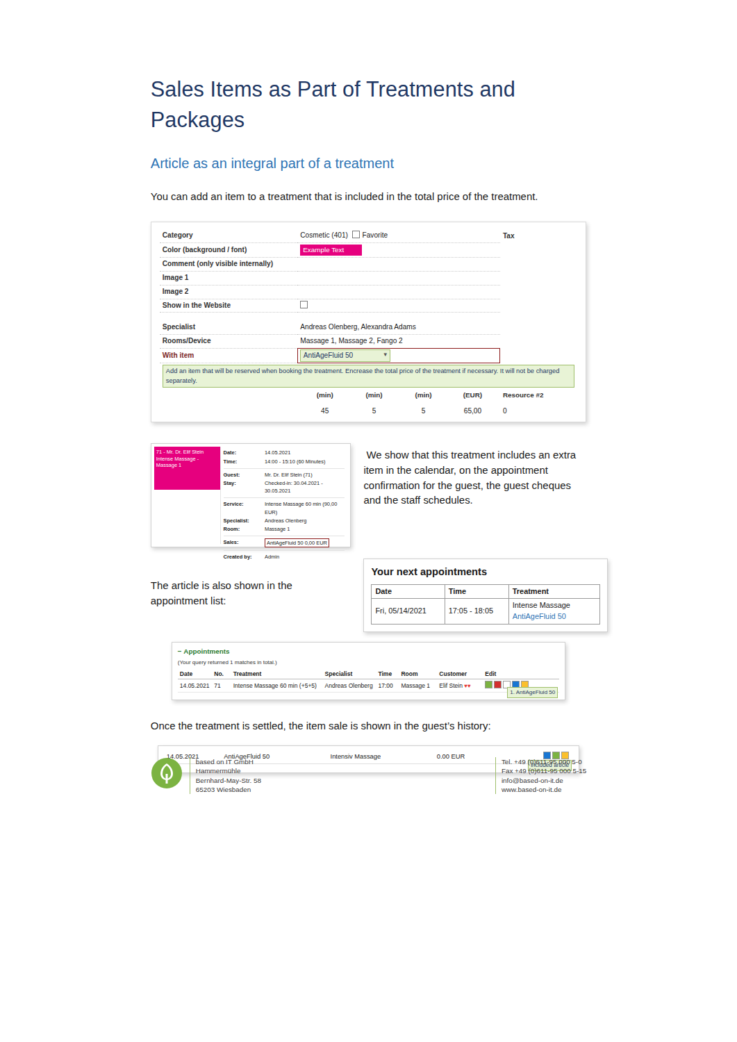Sales Items as Part of Treatments and Packages
Article as an integral part of a treatment
You can add an item to a treatment that is included in the total price of the treatment.
| Category | Cosmetic (401) Favorite | Tax |
| Color (background / font) | Example Text | |
| Comment (only visible internally) | | |
| Image 1 | | |
| Image 2 | | |
| Show in the Website | | |
| Specialist | Andreas Olenberg, Alexandra Adams | |
| Rooms/Device | Massage 1, Massage 2, Fango 2 | |
| With item | AntiAgeFluid 50 ▼ | |
| Add an item that will be reserved when booking the treatment. Encrease the total price of the treatment if necessary. It will not be charged separately. |
| | / (min) / (min) / (min) / (EUR) / | Resource #2 |
| | / 45 / 5 / 5 / 65,00 / | 0 |
71 - Mr. Dr. Elif Stein
Intense Massage -
Massage 1
| Date: | 14.05.2021 |
| Time: | 14:00 - 15:10 (60 Minutes) |
| Guest: | Mr. Dr. Elif Stein (71) |
| Stay: | Checked-in: 30.04.2021 - 30.05.2021 |
| Service: | Intense Massage 60 min (90,00 EUR) |
| Specialist: | Andreas Olenberg |
| Room: | Massage 1 |
| Sales: | AntiAgeFluid 50 0,00 EUR |
| Created by: | Admin |
We show that this treatment includes an extra item in the calendar, on the appointment confirmation for the guest, the guest cheques and the staff schedules.
The article is also shown in the appointment list:
Your next appointments
| Date | Time | Treatment |
| --- | --- | --- |
| Fri, 05/14/2021 | 17:05 - 18:05 | Intense Massage AntiAgeFluid 50 |
− Appointments
(Your query returned 1 matches in total.)
| Date | No. | Treatment | Specialist | Time | Room | Customer | Edit |
| --- | --- | --- | --- | --- | --- | --- | --- |
| 14.05.2021 | 71 | Intense Massage 60 min (+5+5) | Andreas Olenberg | 17:00 | Massage 1 | Elif Stein ♥♥ | |
1. AntiAgeFluid 50
Once the treatment is settled, the item sale is shown in the guest’s history:
| 14.05.2021 | AntiAgeFluid 50 | Intensiv Massage | 0.00 EUR | |
included article
based on IT GmbH
Hammermühle
Bernhard-May-Str. 58
65203 Wiesbaden
Tel. +49 (0)611-95 000 5-0
Fax +49 (0)611-95 000 5-15
info@based-on-it.de
www.based-on-it.de